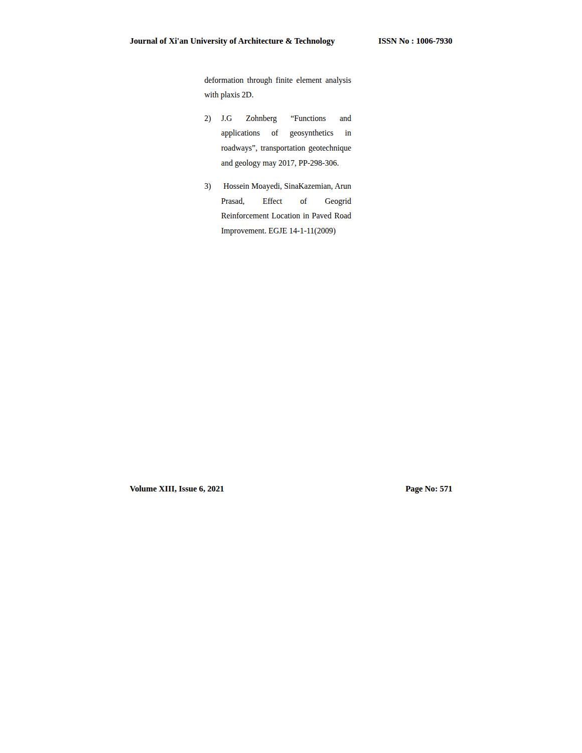Journal of Xi'an University of Architecture & Technology ISSN No : 1006-7930
deformation through finite element analysis with plaxis 2D.
J.G Zohnberg “Functions and applications of geosynthetics in roadways”, transportation geotechnique and geology may 2017, PP-298-306.
Hossein Moayedi, SinaKazemian, Arun Prasad, Effect of Geogrid Reinforcement Location in Paved Road Improvement. EGJE 14-1-11(2009)
Volume XIII, Issue 6, 2021 Page No: 571